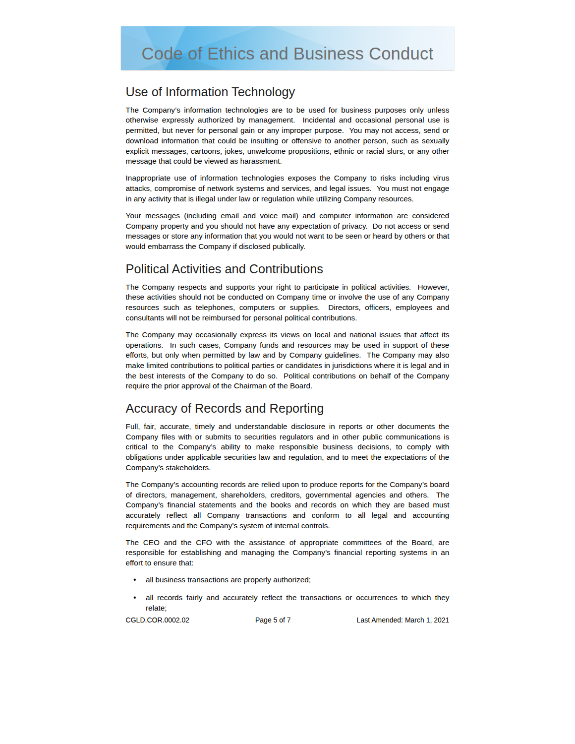Code of Ethics and Business Conduct
Use of Information Technology
The Company’s information technologies are to be used for business purposes only unless otherwise expressly authorized by management. Incidental and occasional personal use is permitted, but never for personal gain or any improper purpose. You may not access, send or download information that could be insulting or offensive to another person, such as sexually explicit messages, cartoons, jokes, unwelcome propositions, ethnic or racial slurs, or any other message that could be viewed as harassment.
Inappropriate use of information technologies exposes the Company to risks including virus attacks, compromise of network systems and services, and legal issues. You must not engage in any activity that is illegal under law or regulation while utilizing Company resources.
Your messages (including email and voice mail) and computer information are considered Company property and you should not have any expectation of privacy. Do not access or send messages or store any information that you would not want to be seen or heard by others or that would embarrass the Company if disclosed publically.
Political Activities and Contributions
The Company respects and supports your right to participate in political activities. However, these activities should not be conducted on Company time or involve the use of any Company resources such as telephones, computers or supplies. Directors, officers, employees and consultants will not be reimbursed for personal political contributions.
The Company may occasionally express its views on local and national issues that affect its operations. In such cases, Company funds and resources may be used in support of these efforts, but only when permitted by law and by Company guidelines. The Company may also make limited contributions to political parties or candidates in jurisdictions where it is legal and in the best interests of the Company to do so. Political contributions on behalf of the Company require the prior approval of the Chairman of the Board.
Accuracy of Records and Reporting
Full, fair, accurate, timely and understandable disclosure in reports or other documents the Company files with or submits to securities regulators and in other public communications is critical to the Company’s ability to make responsible business decisions, to comply with obligations under applicable securities law and regulation, and to meet the expectations of the Company’s stakeholders.
The Company’s accounting records are relied upon to produce reports for the Company’s board of directors, management, shareholders, creditors, governmental agencies and others. The Company’s financial statements and the books and records on which they are based must accurately reflect all Company transactions and conform to all legal and accounting requirements and the Company’s system of internal controls.
The CEO and the CFO with the assistance of appropriate committees of the Board, are responsible for establishing and managing the Company’s financial reporting systems in an effort to ensure that:
all business transactions are properly authorized;
all records fairly and accurately reflect the transactions or occurrences to which they relate;
CGLD.COR.0002.02
Page 5 of 7
Last Amended: March 1, 2021